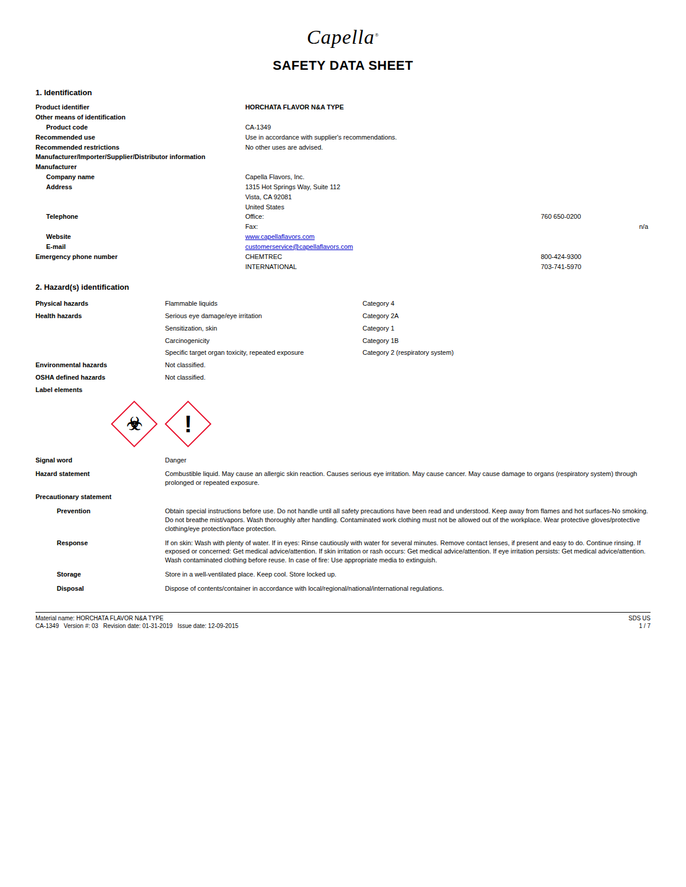Capella®
SAFETY DATA SHEET
1. Identification
| Product identifier | HORCHATA FLAVOR N&A TYPE |
| Other means of identification | |
| Product code | CA-1349 |
| Recommended use | Use in accordance with supplier's recommendations. |
| Recommended restrictions | No other uses are advised. |
| Manufacturer/Importer/Supplier/Distributor information |
| Manufacturer | |
| Company name | Capella Flavors, Inc. | |
| Address | 1315 Hot Springs Way, Suite 112 | |
| | Vista, CA 92081 | |
| | United States | |
| Telephone | Office: | 760 650-0200 |
| | Fax: | n/a |
| Website | www.capellaflavors.com | |
| E-mail | customerservice@capellaflavors.com | |
| Emergency phone number | CHEMTREC | 800-424-9300 |
| | INTERNATIONAL | 703-741-5970 |
2. Hazard(s) identification
| Physical hazards | Flammable liquids | Category 4 |
| Health hazards | Serious eye damage/eye irritation | Category 2A |
| | Sensitization, skin | Category 1 |
| | Carcinogenicity | Category 1B |
| | Specific target organ toxicity, repeated exposure | Category 2 (respiratory system) |
| Environmental hazards | Not classified. |
| OSHA defined hazards | Not classified. |
| Label elements | |
☣ !
| Signal word | Danger |
| Hazard statement | Combustible liquid. May cause an allergic skin reaction. Causes serious eye irritation. May cause cancer. May cause damage to organs (respiratory system) through prolonged or repeated exposure. |
| Precautionary statement | |
| Prevention | Obtain special instructions before use. Do not handle until all safety precautions have been read and understood. Keep away from flames and hot surfaces-No smoking. Do not breathe mist/vapors. Wash thoroughly after handling. Contaminated work clothing must not be allowed out of the workplace. Wear protective gloves/protective clothing/eye protection/face protection. |
| Response | If on skin: Wash with plenty of water. If in eyes: Rinse cautiously with water for several minutes. Remove contact lenses, if present and easy to do. Continue rinsing. If exposed or concerned: Get medical advice/attention. If skin irritation or rash occurs: Get medical advice/attention. If eye irritation persists: Get medical advice/attention. Wash contaminated clothing before reuse. In case of fire: Use appropriate media to extinguish. |
| Storage | Store in a well-ventilated place. Keep cool. Store locked up. |
| Disposal | Dispose of contents/container in accordance with local/regional/national/international regulations. |
Material name: HORCHATA FLAVOR N&A TYPE SDS US
CA-1349 Version #: 03 Revision date: 01-31-2019 Issue date: 12-09-2015 1 / 7